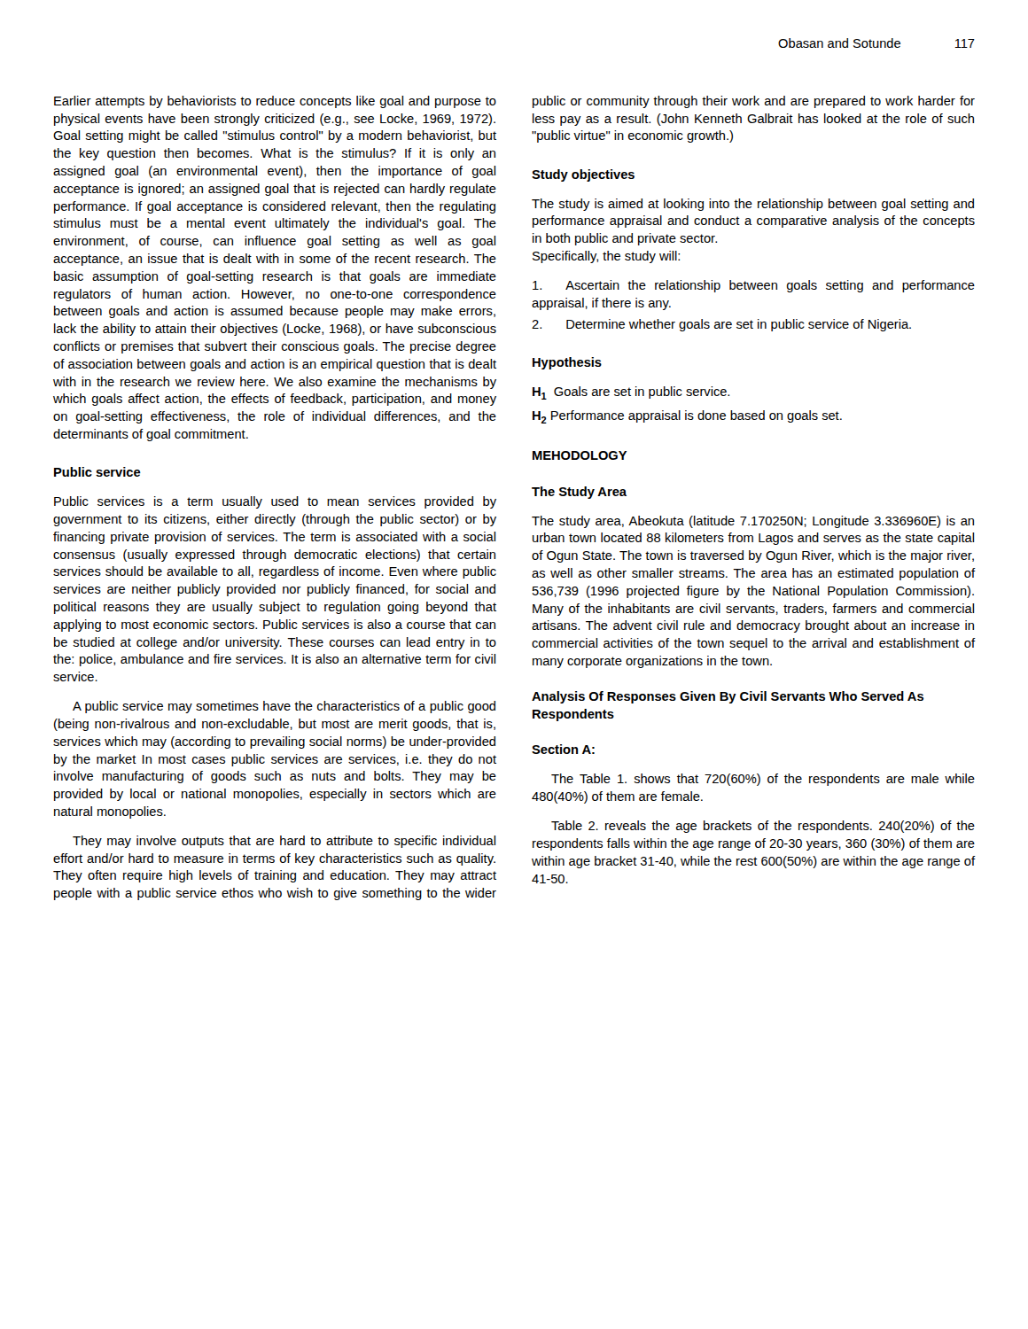Obasan and Sotunde 117
Earlier attempts by behaviorists to reduce concepts like goal and purpose to physical events have been strongly criticized (e.g., see Locke, 1969, 1972). Goal setting might be called "stimulus control" by a modern behaviorist, but the key question then becomes. What is the stimulus? If it is only an assigned goal (an environmental event), then the importance of goal acceptance is ignored; an assigned goal that is rejected can hardly regulate performance. If goal acceptance is considered relevant, then the regulating stimulus must be a mental event ultimately the individual's goal. The environment, of course, can influence goal setting as well as goal acceptance, an issue that is dealt with in some of the recent research. The basic assumption of goal-setting research is that goals are immediate regulators of human action. However, no one-to-one correspondence between goals and action is assumed because people may make errors, lack the ability to attain their objectives (Locke, 1968), or have subconscious conflicts or premises that subvert their conscious goals. The precise degree of association between goals and action is an empirical question that is dealt with in the research we review here. We also examine the mechanisms by which goals affect action, the effects of feedback, participation, and money on goal-setting effectiveness, the role of individual differences, and the determinants of goal commitment.
Public service
Public services is a term usually used to mean services provided by government to its citizens, either directly (through the public sector) or by financing private provision of services. The term is associated with a social consensus (usually expressed through democratic elections) that certain services should be available to all, regardless of income. Even where public services are neither publicly provided nor publicly financed, for social and political reasons they are usually subject to regulation going beyond that applying to most economic sectors. Public services is also a course that can be studied at college and/or university. These courses can lead entry in to the: police, ambulance and fire services. It is also an alternative term for civil service.
A public service may sometimes have the characteristics of a public good (being non-rivalrous and non-excludable, but most are merit goods, that is, services which may (according to prevailing social norms) be under-provided by the market In most cases public services are services, i.e. they do not involve manufacturing of goods such as nuts and bolts. They may be provided by local or national monopolies, especially in sectors which are natural monopolies.
They may involve outputs that are hard to attribute to specific individual effort and/or hard to measure in terms of key characteristics such as quality. They often require high levels of training and education. They may attract people with a public service ethos who wish to give something to the wider public or community through their work and are prepared to work harder for less pay as a result. (John Kenneth Galbrait has looked at the role of such "public virtue" in economic growth.)
Study objectives
The study is aimed at looking into the relationship between goal setting and performance appraisal and conduct a comparative analysis of the concepts in both public and private sector.
Specifically, the study will:
1. Ascertain the relationship between goals setting and performance appraisal, if there is any. 2. Determine whether goals are set in public service of Nigeria.
Hypothesis
H1 Goals are set in public service.
H2 Performance appraisal is done based on goals set.
MEHODOLOGY
The Study Area
The study area, Abeokuta (latitude 7.170250N; Longitude 3.336960E) is an urban town located 88 kilometers from Lagos and serves as the state capital of Ogun State. The town is traversed by Ogun River, which is the major river, as well as other smaller streams. The area has an estimated population of 536,739 (1996 projected figure by the National Population Commission). Many of the inhabitants are civil servants, traders, farmers and commercial artisans. The advent civil rule and democracy brought about an increase in commercial activities of the town sequel to the arrival and establishment of many corporate organizations in the town.
Analysis Of Responses Given By Civil Servants Who Served As Respondents
Section A:
The Table 1. shows that 720(60%) of the respondents are male while 480(40%) of them are female.
Table 2. reveals the age brackets of the respondents. 240(20%) of the respondents falls within the age range of 20-30 years, 360 (30%) of them are within age bracket 31-40, while the rest 600(50%) are within the age range of 41-50.